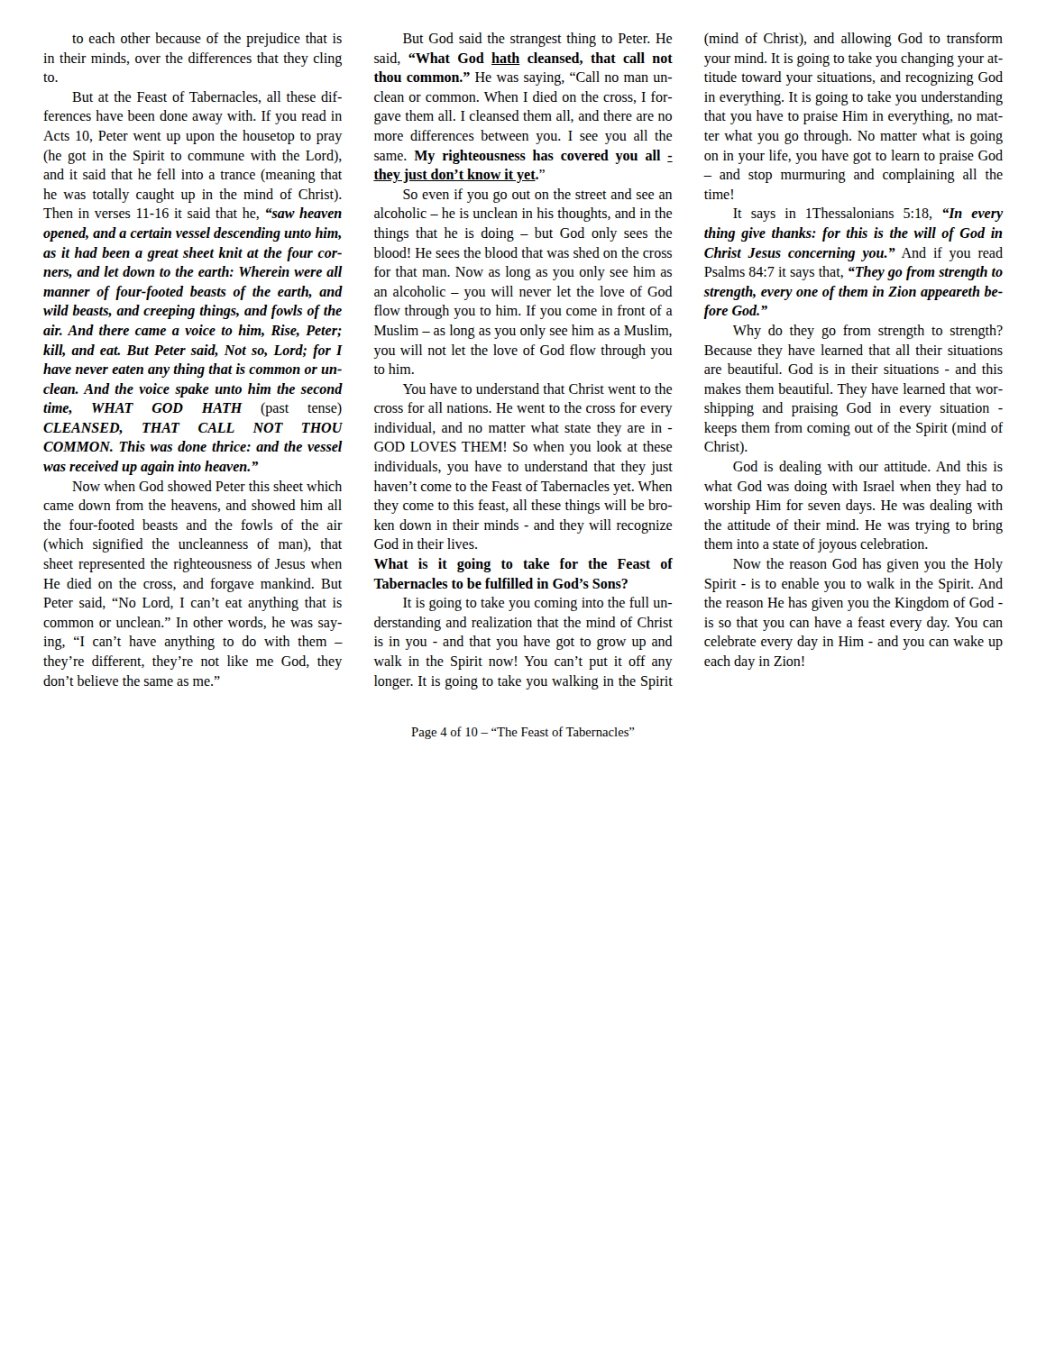to each other because of the prejudice that is in their minds, over the differences that they cling to.
But at the Feast of Tabernacles, all these differences have been done away with. If you read in Acts 10, Peter went up upon the housetop to pray (he got in the Spirit to commune with the Lord), and it said that he fell into a trance (meaning that he was totally caught up in the mind of Christ). Then in verses 11-16 it said that he, “saw heaven opened, and a certain vessel descending unto him, as it had been a great sheet knit at the four corners, and let down to the earth: Wherein were all manner of four-footed beasts of the earth, and wild beasts, and creeping things, and fowls of the air. And there came a voice to him, Rise, Peter; kill, and eat. But Peter said, Not so, Lord; for I have never eaten any thing that is common or unclean. And the voice spake unto him the second time, WHAT GOD HATH (past tense) CLEANSED, THAT CALL NOT THOU COMMON. This was done thrice: and the vessel was received up again into heaven.”
Now when God showed Peter this sheet which came down from the heavens, and showed him all the four-footed beasts and the fowls of the air (which signified the uncleanness of man), that sheet represented the righteousness of Jesus when He died on the cross, and forgave mankind. But Peter said, “No Lord, I can’t eat anything that is common or unclean.” In other words, he was saying, “I can’t have anything to do with them – they’re different, they’re not like me God, they don’t believe the same as me.”
But God said the strangest thing to Peter. He said, “What God hath cleansed, that call not thou common.” He was saying, “Call no man unclean or common. When I died on the cross, I forgave them all. I cleansed them all, and there are no more differences between you. I see you all the same. My righteousness has covered you all - they just don’t know it yet.”
So even if you go out on the street and see an alcoholic – he is unclean in his thoughts, and in the things that he is doing – but God only sees the blood! He sees the blood that was shed on the cross for that man. Now as long as you only see him as an alcoholic – you will never let the love of God flow through you to him. If you come in front of a Muslim – as long as you only see him as a Muslim, you will not let the love of God flow through you to him.
You have to understand that Christ went to the cross for all nations. He went to the cross for every individual, and no matter what state they are in - GOD LOVES THEM! So when you look at these individuals, you have to understand that they just haven’t come to the Feast of Tabernacles yet. When they come to this feast, all these things will be broken down in their minds - and they will recognize God in their lives.
What is it going to take for the Feast of Tabernacles to be fulfilled in God’s Sons?
It is going to take you coming into the full understanding and realization that the mind of Christ is in you - and that you have got to grow up and walk in the Spirit now! You can’t put it off any longer. It is going to take you walking in the Spirit (mind of Christ), and allowing God to transform your mind. It is going to take you changing your attitude toward your situations, and recognizing God in everything. It is going to take you understanding that you have to praise Him in everything, no matter what you go through. No matter what is going on in your life, you have got to learn to praise God – and stop murmuring and complaining all the time!
It says in 1Thessalonians 5:18, “In every thing give thanks: for this is the will of God in Christ Jesus concerning you.” And if you read Psalms 84:7 it says that, “They go from strength to strength, every one of them in Zion appeareth before God.”
Why do they go from strength to strength? Because they have learned that all their situations are beautiful. God is in their situations - and this makes them beautiful. They have learned that worshipping and praising God in every situation - keeps them from coming out of the Spirit (mind of Christ).
God is dealing with our attitude. And this is what God was doing with Israel when they had to worship Him for seven days. He was dealing with the attitude of their mind. He was trying to bring them into a state of joyous celebration.
Now the reason God has given you the Holy Spirit - is to enable you to walk in the Spirit. And the reason He has given you the Kingdom of God - is so that you can have a feast every day. You can celebrate every day in Him - and you can wake up each day in Zion!
Page 4 of 10 – “The Feast of Tabernacles”